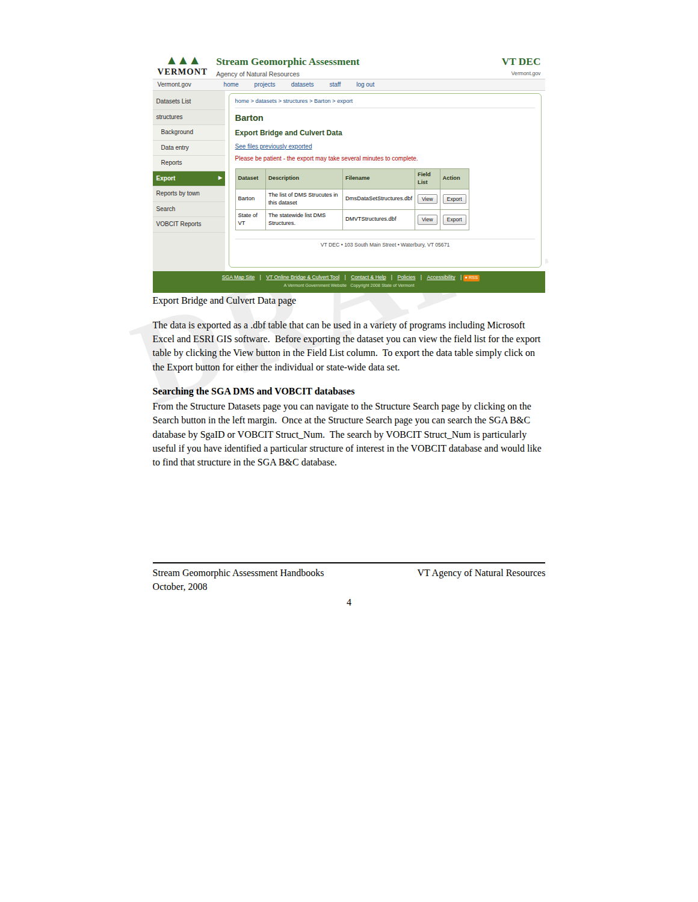DRAFT
▲▲▲ VERMONT
Stream Geomorphic Assessment
Agency of Natural Resources
VT DEC
Vermont.gov
Vermont.gov home projects datasets staff log out
Datasets List
structures
Background
Data entry
Reports
Export
Reports by town
Search
VOBCIT Reports
home > datasets > structures > Barton > export
Barton
Export Bridge and Culvert Data
See files previously exported
Please be patient - the export may take several minutes to complete.
| Dataset | Description | Filename | Field List | Action |
| --- | --- | --- | --- | --- |
| Barton | The list of DMS Strucutes in this dataset | DmsDataSetStructures.dbf | View | Export |
| State of VT | The statewide list DMS Structures. | DMVTStructures.dbf | View | Export |
VT DEC • 103 South Main Street • Waterbury, VT 05671
SGA Map Site | VT Online Bridge & Culvert Tool | Contact & Help | Policies | Accessibility | ● RSS A Vermont Government Website Copyright 2008 State of Vermont
Export Bridge and Culvert Data page
The data is exported as a .dbf table that can be used in a variety of programs including Microsoft Excel and ESRI GIS software. Before exporting the dataset you can view the field list for the export table by clicking the View button in the Field List column. To export the data table simply click on the Export button for either the individual or state-wide data set.
Searching the SGA DMS and VOBCIT databases
From the Structure Datasets page you can navigate to the Structure Search page by clicking on the Search button in the left margin. Once at the Structure Search page you can search the SGA B&C database by SgaID or VOBCIT Struct_Num. The search by VOBCIT Struct_Num is particularly useful if you have identified a particular structure of interest in the VOBCIT database and would like to find that structure in the SGA B&C database.
Stream Geomorphic Assessment Handbooks
October, 2008
VT Agency of Natural Resources
4